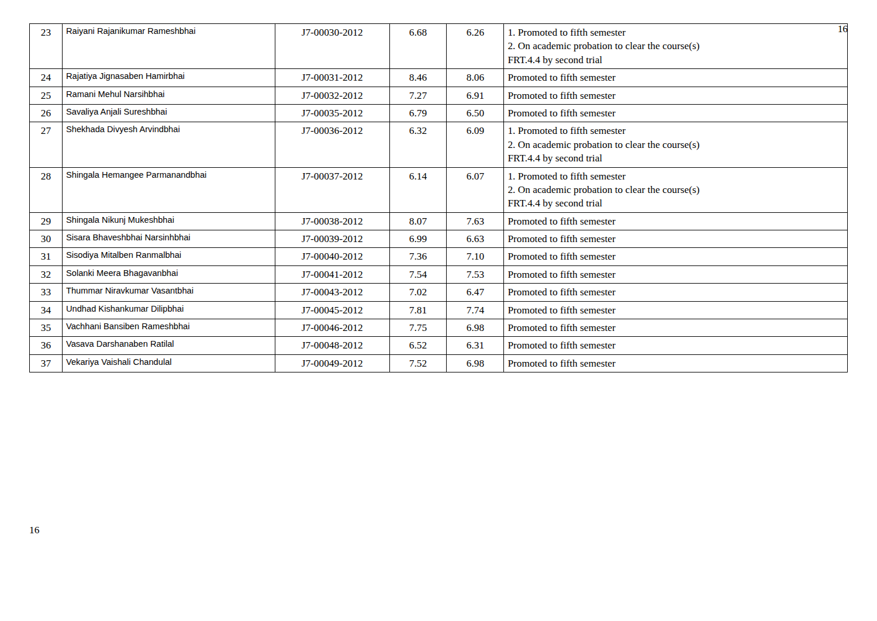16
| 23 | Raiyani Rajanikumar Rameshbhai | J7-00030-2012 | 6.68 | 6.26 | 1. Promoted to fifth semester 2. On academic probation to clear the course(s) FRT.4.4 by second trial |
| 24 | Rajatiya Jignasaben Hamirbhai | J7-00031-2012 | 8.46 | 8.06 | Promoted to fifth semester |
| 25 | Ramani Mehul Narsihbhai | J7-00032-2012 | 7.27 | 6.91 | Promoted to fifth semester |
| 26 | Savaliya Anjali Sureshbhai | J7-00035-2012 | 6.79 | 6.50 | Promoted to fifth semester |
| 27 | Shekhada Divyesh Arvindbhai | J7-00036-2012 | 6.32 | 6.09 | 1. Promoted to fifth semester 2. On academic probation to clear the course(s) FRT.4.4 by second trial |
| 28 | Shingala Hemangee Parmanandbhai | J7-00037-2012 | 6.14 | 6.07 | 1. Promoted to fifth semester 2. On academic probation to clear the course(s) FRT.4.4 by second trial |
| 29 | Shingala Nikunj Mukeshbhai | J7-00038-2012 | 8.07 | 7.63 | Promoted to fifth semester |
| 30 | Sisara Bhaveshbhai Narsinhbhai | J7-00039-2012 | 6.99 | 6.63 | Promoted to fifth semester |
| 31 | Sisodiya Mitalben Ranmalbhai | J7-00040-2012 | 7.36 | 7.10 | Promoted to fifth semester |
| 32 | Solanki Meera Bhagavanbhai | J7-00041-2012 | 7.54 | 7.53 | Promoted to fifth semester |
| 33 | Thummar Niravkumar Vasantbhai | J7-00043-2012 | 7.02 | 6.47 | Promoted to fifth semester |
| 34 | Undhad Kishankumar Dilipbhai | J7-00045-2012 | 7.81 | 7.74 | Promoted to fifth semester |
| 35 | Vachhani Bansiben Rameshbhai | J7-00046-2012 | 7.75 | 6.98 | Promoted to fifth semester |
| 36 | Vasava Darshanaben Ratilal | J7-00048-2012 | 6.52 | 6.31 | Promoted to fifth semester |
| 37 | Vekariya Vaishali Chandulal | J7-00049-2012 | 7.52 | 6.98 | Promoted to fifth semester |
16